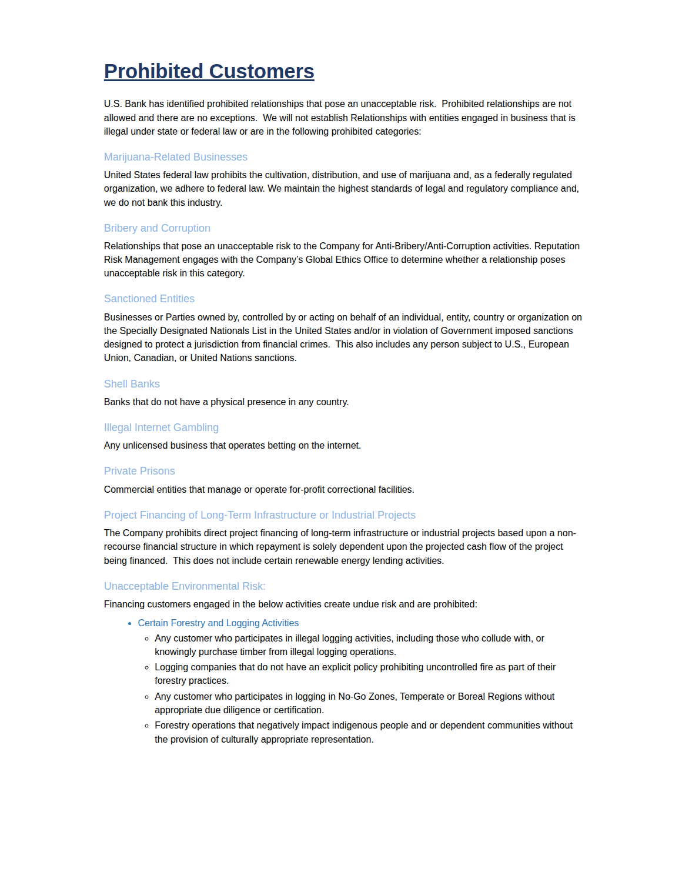Prohibited Customers
U.S. Bank has identified prohibited relationships that pose an unacceptable risk. Prohibited relationships are not allowed and there are no exceptions. We will not establish Relationships with entities engaged in business that is illegal under state or federal law or are in the following prohibited categories:
Marijuana-Related Businesses
United States federal law prohibits the cultivation, distribution, and use of marijuana and, as a federally regulated organization, we adhere to federal law. We maintain the highest standards of legal and regulatory compliance and, we do not bank this industry.
Bribery and Corruption
Relationships that pose an unacceptable risk to the Company for Anti-Bribery/Anti-Corruption activities. Reputation Risk Management engages with the Company’s Global Ethics Office to determine whether a relationship poses unacceptable risk in this category.
Sanctioned Entities
Businesses or Parties owned by, controlled by or acting on behalf of an individual, entity, country or organization on the Specially Designated Nationals List in the United States and/or in violation of Government imposed sanctions designed to protect a jurisdiction from financial crimes. This also includes any person subject to U.S., European Union, Canadian, or United Nations sanctions.
Shell Banks
Banks that do not have a physical presence in any country.
Illegal Internet Gambling
Any unlicensed business that operates betting on the internet.
Private Prisons
Commercial entities that manage or operate for-profit correctional facilities.
Project Financing of Long-Term Infrastructure or Industrial Projects
The Company prohibits direct project financing of long-term infrastructure or industrial projects based upon a non-recourse financial structure in which repayment is solely dependent upon the projected cash flow of the project being financed. This does not include certain renewable energy lending activities.
Unacceptable Environmental Risk:
Financing customers engaged in the below activities create undue risk and are prohibited:
Certain Forestry and Logging Activities
Any customer who participates in illegal logging activities, including those who collude with, or knowingly purchase timber from illegal logging operations.
Logging companies that do not have an explicit policy prohibiting uncontrolled fire as part of their forestry practices.
Any customer who participates in logging in No-Go Zones, Temperate or Boreal Regions without appropriate due diligence or certification.
Forestry operations that negatively impact indigenous people and or dependent communities without the provision of culturally appropriate representation.